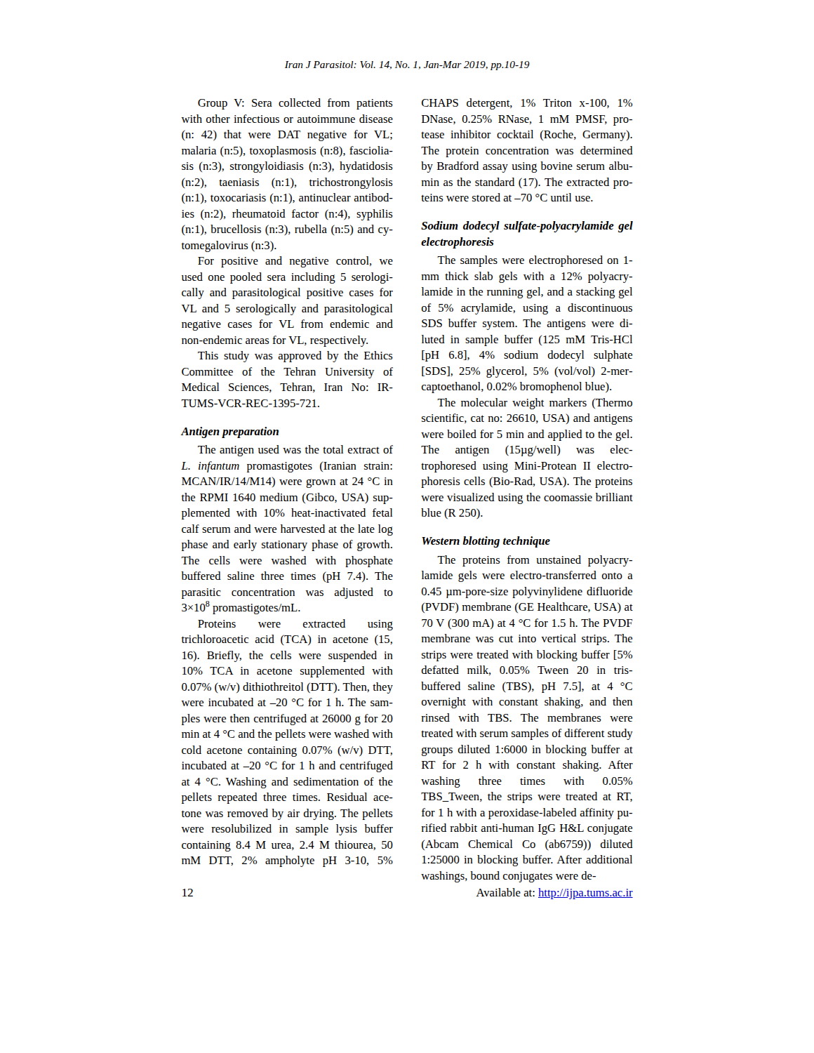Iran J Parasitol: Vol. 14, No. 1, Jan-Mar 2019, pp.10-19
Group V: Sera collected from patients with other infectious or autoimmune disease (n: 42) that were DAT negative for VL; malaria (n:5), toxoplasmosis (n:8), fascioliasis (n:3), strongyloidiasis (n:3), hydatidosis (n:2), taeniasis (n:1), trichostrongylosis (n:1), toxocariasis (n:1), antinuclear antibodies (n:2), rheumatoid factor (n:4), syphilis (n:1), brucellosis (n:3), rubella (n:5) and cytomegalovirus (n:3).
For positive and negative control, we used one pooled sera including 5 serologically and parasitological positive cases for VL and 5 serologically and parasitological negative cases for VL from endemic and non-endemic areas for VL, respectively.
This study was approved by the Ethics Committee of the Tehran University of Medical Sciences, Tehran, Iran No: IR-TUMS-VCR-REC-1395-721.
Antigen preparation
The antigen used was the total extract of L. infantum promastigotes (Iranian strain: MCAN/IR/14/M14) were grown at 24 °C in the RPMI 1640 medium (Gibco, USA) supplemented with 10% heat-inactivated fetal calf serum and were harvested at the late log phase and early stationary phase of growth. The cells were washed with phosphate buffered saline three times (pH 7.4). The parasitic concentration was adjusted to 3×108 promastigotes/mL.
Proteins were extracted using trichloroacetic acid (TCA) in acetone (15, 16). Briefly, the cells were suspended in 10% TCA in acetone supplemented with 0.07% (w/v) dithiothreitol (DTT). Then, they were incubated at –20 °C for 1 h. The samples were then centrifuged at 26000 g for 20 min at 4 °C and the pellets were washed with cold acetone containing 0.07% (w/v) DTT, incubated at –20 °C for 1 h and centrifuged at 4 °C. Washing and sedimentation of the pellets repeated three times. Residual acetone was removed by air drying. The pellets were resolubilized in sample lysis buffer containing 8.4 M urea, 2.4 M thiourea, 50 mM DTT, 2% ampholyte pH 3-10, 5% CHAPS detergent, 1% Triton x-100, 1% DNase, 0.25% RNase, 1 mM PMSF, protease inhibitor cocktail (Roche, Germany). The protein concentration was determined by Bradford assay using bovine serum albumin as the standard (17). The extracted proteins were stored at –70 °C until use.
Sodium dodecyl sulfate-polyacrylamide gel electrophoresis
The samples were electrophoresed on 1-mm thick slab gels with a 12% polyacrylamide in the running gel, and a stacking gel of 5% acrylamide, using a discontinuous SDS buffer system. The antigens were diluted in sample buffer (125 mM Tris-HCl [pH 6.8], 4% sodium dodecyl sulphate [SDS], 25% glycerol, 5% (vol/vol) 2-mercaptoethanol, 0.02% bromophenol blue).
The molecular weight markers (Thermo scientific, cat no: 26610, USA) and antigens were boiled for 5 min and applied to the gel. The antigen (15µg/well) was electrophoresed using Mini-Protean II electrophoresis cells (Bio-Rad, USA). The proteins were visualized using the coomassie brilliant blue (R 250).
Western blotting technique
The proteins from unstained polyacrylamide gels were electro-transferred onto a 0.45 µm-pore-size polyvinylidene difluoride (PVDF) membrane (GE Healthcare, USA) at 70 V (300 mA) at 4 °C for 1.5 h. The PVDF membrane was cut into vertical strips. The strips were treated with blocking buffer [5% defatted milk, 0.05% Tween 20 in tris-buffered saline (TBS), pH 7.5], at 4 °C overnight with constant shaking, and then rinsed with TBS. The membranes were treated with serum samples of different study groups diluted 1:6000 in blocking buffer at RT for 2 h with constant shaking. After washing three times with 0.05% TBS_Tween, the strips were treated at RT, for 1 h with a peroxidase-labeled affinity purified rabbit anti-human IgG H&L conjugate (Abcam Chemical Co (ab6759)) diluted 1:25000 in blocking buffer. After additional washings, bound conjugates were de-
12
Available at: http://ijpa.tums.ac.ir